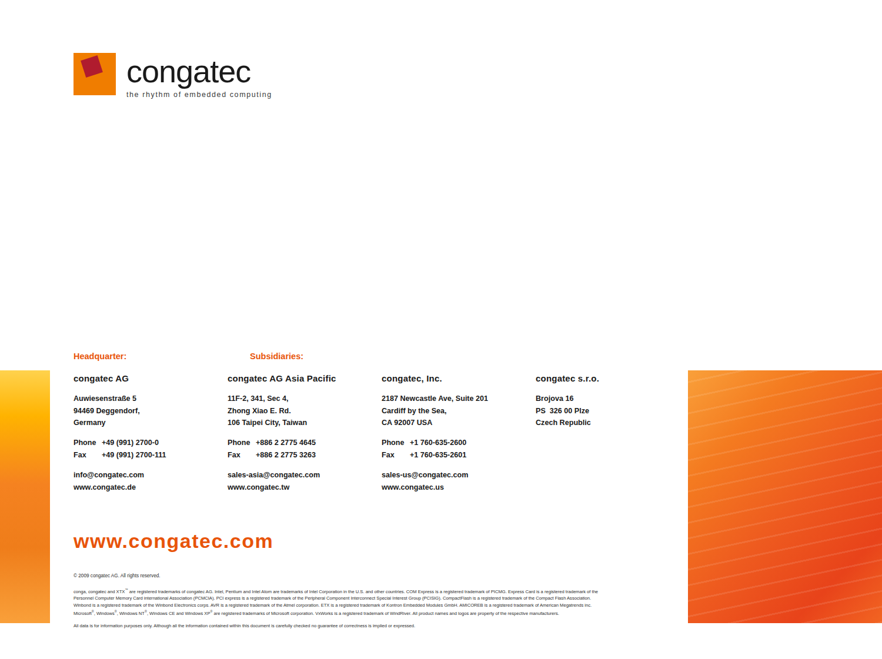congatec
the rhythm of embedded computing
Headquarter:
Subsidiaries:
congatec AG
Auwiesenstraße 5
94469 Deggendorf,
Germany
Phone+49 (991) 2700-0
Fax+49 (991) 2700-111
info@congatec.com
www.congatec.de
congatec AG Asia Pacific
11F-2, 341, Sec 4,
Zhong Xiao E. Rd.
106 Taipei City, Taiwan
Phone+886 2 2775 4645
Fax+886 2 2775 3263
sales-asia@congatec.com
www.congatec.tw
congatec, Inc.
2187 Newcastle Ave, Suite 201
Cardiff by the Sea,
CA 92007 USA
Phone+1 760-635-2600
Fax+1 760-635-2601
sales-us@congatec.com
www.congatec.us
congatec s.r.o.
Brojova 16
PS 326 00 Plze
Czech Republic
www.congatec.com
© 2009 congatec AG. All rights reserved.
conga, congatec and XTX™ are registered trademarks of congatec AG. Intel, Pentium and Intel Atom are trademarks of Intel Corporation in the U.S. and other countries. COM Express is a registered trademark of PICMG. Express Card is a registered trademark of the Personnel Computer Memory Card international Association (PCMCIA). PCI express is a registered trademark of the Peripheral Component Interconnect Special Interest Group (PCISIG). CompactFlash is a registered trademark of the Compact Flash Association. Winbond is a registered trademark of the Winbond Electronics corps. AVR is a registered trademark of the Atmel corporation. ETX is a registered trademark of Kontron Embedded Modules GmbH. AMICOREB is a registered trademark of American Megatrends inc. Microsoft®, Windows®, Windows NT®, Windows CE and Windows XP® are registered trademarks of Microsoft corporation. VxWorks is a registered trademark of WindRiver. All product names and logos are property of the respective manufacturers.
All data is for information purposes only. Although all the information contained within this document is carefully checked no guarantee of correctness is implied or expressed.